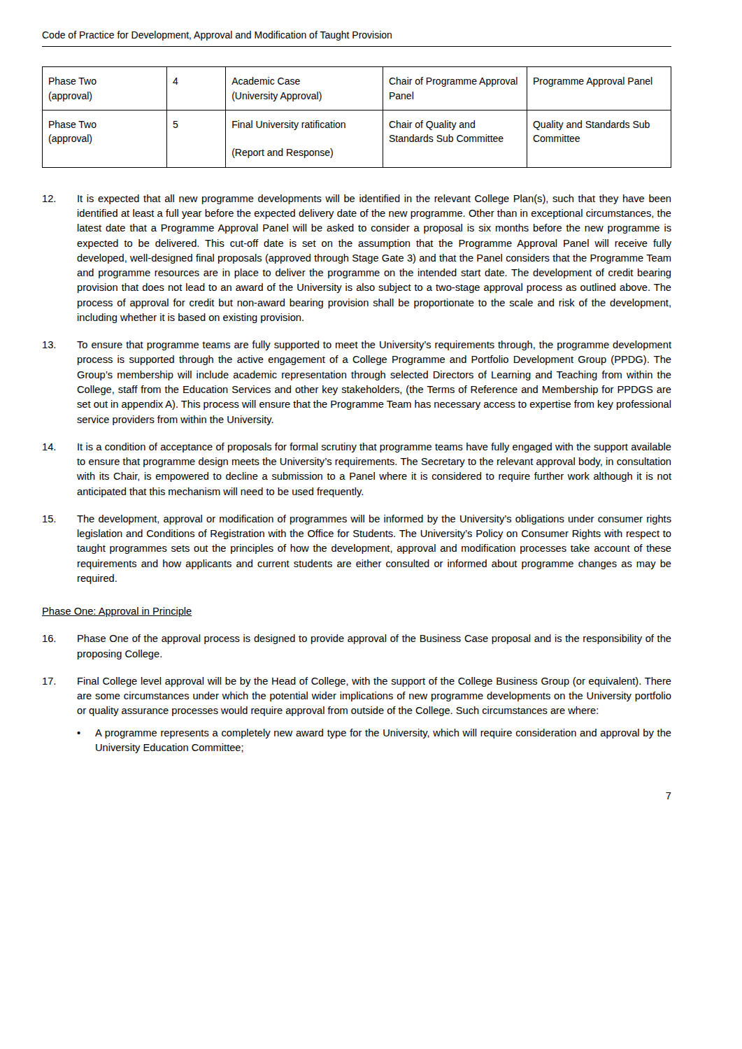Code of Practice for Development, Approval and Modification of Taught Provision
| Phase Two (approval) | 4 | Academic Case (University Approval) | Chair of Programme Approval Panel | Programme Approval Panel |
| Phase Two (approval) | 5 | Final University ratification (Report and Response) | Chair of Quality and Standards Sub Committee | Quality and Standards Sub Committee |
12. It is expected that all new programme developments will be identified in the relevant College Plan(s), such that they have been identified at least a full year before the expected delivery date of the new programme. Other than in exceptional circumstances, the latest date that a Programme Approval Panel will be asked to consider a proposal is six months before the new programme is expected to be delivered. This cut-off date is set on the assumption that the Programme Approval Panel will receive fully developed, well-designed final proposals (approved through Stage Gate 3) and that the Panel considers that the Programme Team and programme resources are in place to deliver the programme on the intended start date. The development of credit bearing provision that does not lead to an award of the University is also subject to a two-stage approval process as outlined above. The process of approval for credit but non-award bearing provision shall be proportionate to the scale and risk of the development, including whether it is based on existing provision.
13. To ensure that programme teams are fully supported to meet the University’s requirements through, the programme development process is supported through the active engagement of a College Programme and Portfolio Development Group (PPDG). The Group’s membership will include academic representation through selected Directors of Learning and Teaching from within the College, staff from the Education Services and other key stakeholders, (the Terms of Reference and Membership for PPDGS are set out in appendix A). This process will ensure that the Programme Team has necessary access to expertise from key professional service providers from within the University.
14. It is a condition of acceptance of proposals for formal scrutiny that programme teams have fully engaged with the support available to ensure that programme design meets the University’s requirements. The Secretary to the relevant approval body, in consultation with its Chair, is empowered to decline a submission to a Panel where it is considered to require further work although it is not anticipated that this mechanism will need to be used frequently.
15. The development, approval or modification of programmes will be informed by the University’s obligations under consumer rights legislation and Conditions of Registration with the Office for Students. The University’s Policy on Consumer Rights with respect to taught programmes sets out the principles of how the development, approval and modification processes take account of these requirements and how applicants and current students are either consulted or informed about programme changes as may be required.
Phase One: Approval in Principle
16. Phase One of the approval process is designed to provide approval of the Business Case proposal and is the responsibility of the proposing College.
17. Final College level approval will be by the Head of College, with the support of the College Business Group (or equivalent). There are some circumstances under which the potential wider implications of new programme developments on the University portfolio or quality assurance processes would require approval from outside of the College. Such circumstances are where:
• A programme represents a completely new award type for the University, which will require consideration and approval by the University Education Committee;
7